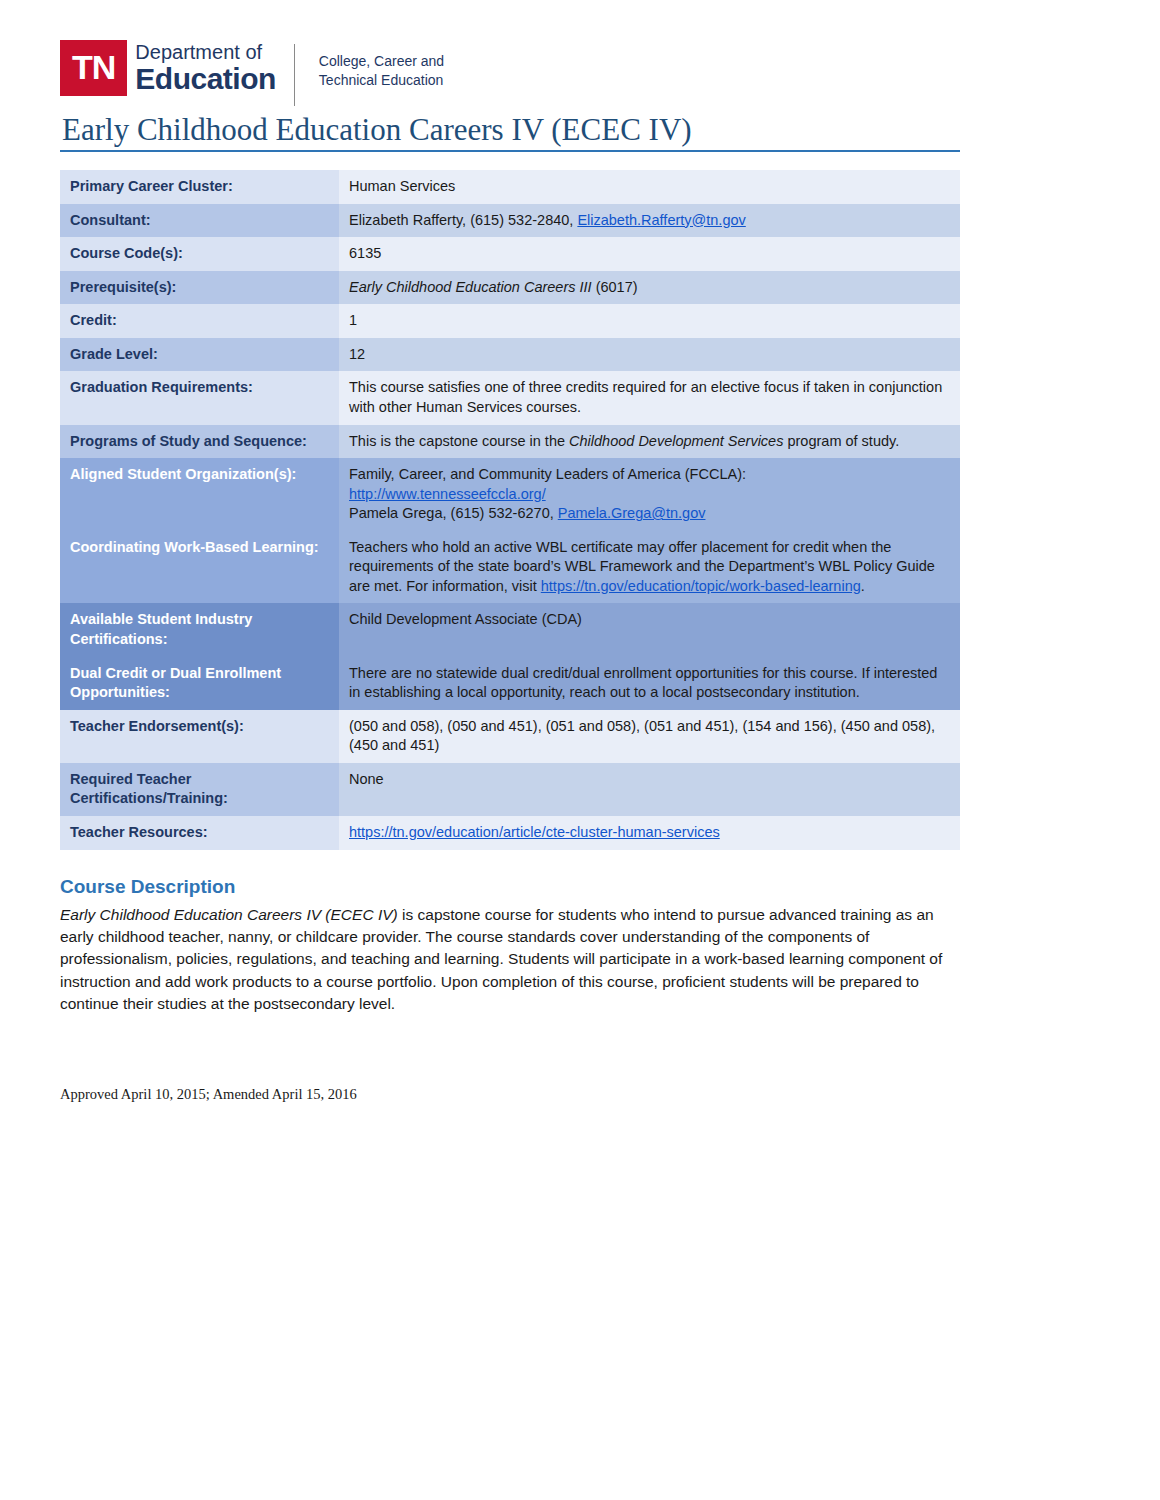TN
Department of
Education
College, Career and
Technical Education
Early Childhood Education Careers IV (ECEC IV)
| Primary Career Cluster: | Human Services |
| Consultant: | Elizabeth Rafferty, (615) 532-2840, Elizabeth.Rafferty@tn.gov |
| Course Code(s): | 6135 |
| Prerequisite(s): | Early Childhood Education Careers III (6017) |
| Credit: | 1 |
| Grade Level: | 12 |
| Graduation Requirements: | This course satisfies one of three credits required for an elective focus if taken in conjunction with other Human Services courses. |
| Programs of Study and Sequence: | This is the capstone course in the Childhood Development Services program of study. |
| Aligned Student Organization(s): | Family, Career, and Community Leaders of America (FCCLA): http://www.tennesseefccla.org/ Pamela Grega, (615) 532-6270, Pamela.Grega@tn.gov |
| Coordinating Work-Based Learning: | Teachers who hold an active WBL certificate may offer placement for credit when the requirements of the state board’s WBL Framework and the Department’s WBL Policy Guide are met. For information, visit https://tn.gov/education/topic/work-based-learning . |
| Available Student Industry Certifications: | Child Development Associate (CDA) |
| Dual Credit or Dual Enrollment Opportunities: | There are no statewide dual credit/dual enrollment opportunities for this course. If interested in establishing a local opportunity, reach out to a local postsecondary institution. |
| Teacher Endorsement(s): | (050 and 058), (050 and 451), (051 and 058), (051 and 451), (154 and 156), (450 and 058), (450 and 451) |
| Required Teacher Certifications/Training: | None |
| Teacher Resources: | https://tn.gov/education/article/cte-cluster-human-services |
Course Description
Early Childhood Education Careers IV (ECEC IV) is capstone course for students who intend to pursue advanced training as an early childhood teacher, nanny, or childcare provider. The course standards cover understanding of the components of professionalism, policies, regulations, and teaching and learning. Students will participate in a work-based learning component of instruction and add work products to a course portfolio. Upon completion of this course, proficient students will be prepared to continue their studies at the postsecondary level.
Approved April 10, 2015; Amended April 15, 2016